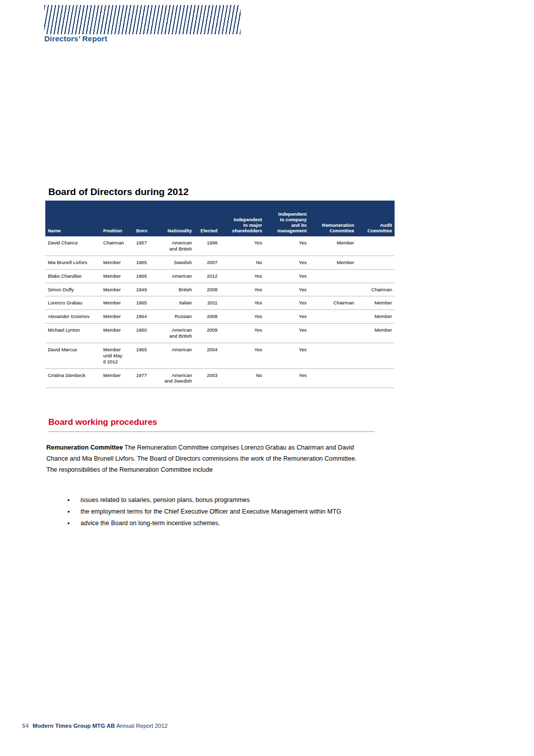Directors’ Report
Board of Directors during 2012
| Name | Position | Born | Nationality | Elected | Independent to major shareholders | Independent to company and its management | Remuneration Committee | Audit Committee |
| --- | --- | --- | --- | --- | --- | --- | --- | --- |
| David Chance | Chairman | 1957 | American and British | 1998 | Yes | Yes | Member | |
| Mia Brunell Livfors | Member | 1965 | Swedish | 2007 | No | Yes | Member | |
| Blake Chandlee | Member | 1966 | American | 2012 | Yes | Yes | | |
| Simon Duffy | Member | 1949 | British | 2008 | Yes | Yes | | Chairman |
| Lorenzo Grabau | Member | 1965 | Italian | 2011 | Yes | Yes | Chairman | Member |
| Alexander Izosimov | Member | 1964 | Russian | 2008 | Yes | Yes | | Member |
| Michael Lynton | Member | 1960 | American and British | 2009 | Yes | Yes | | Member |
| David Marcus | Member until May 8 2012 | 1965 | American | 2004 | Yes | Yes | | |
| Cristina Stenbeck | Member | 1977 | American and Swedish | 2003 | No | Yes | | |
Board working procedures
Remuneration Committee The Remuneration Committee comprises Lorenzo Grabau as Chairman and David Chance and Mia Brunell Livfors. The Board of Directors commissions the work of the Remuneration Committee. The responsibilities of the Remuneration Committee include
issues related to salaries, pension plans, bonus programmes
the employment terms for the Chief Executive Officer and Executive Management within MTG
advice the Board on long-term incentive schemes.
54 Modern Times Group MTG AB Annual Report 2012